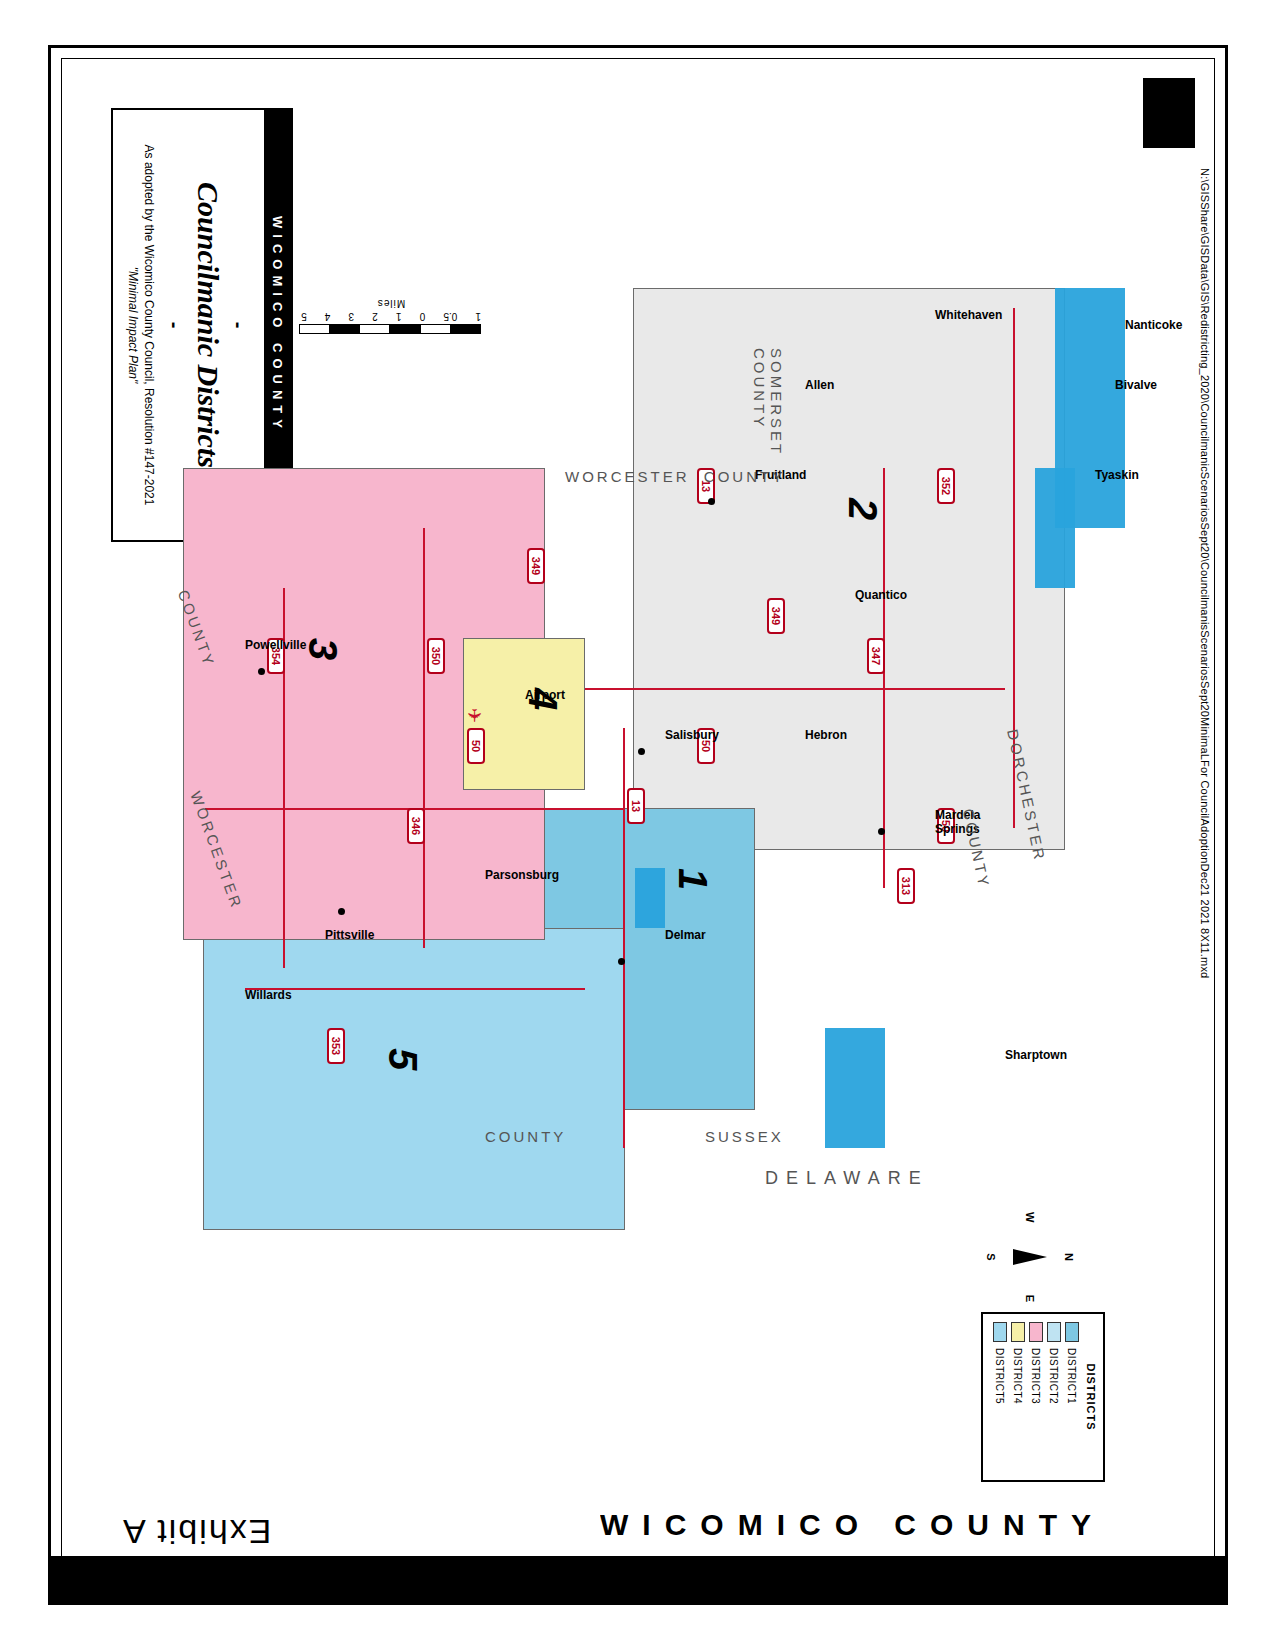N:\GISShare\GISData\GIS\Redistricting_2020\CouncilmanicScenariosSept20\CouncilmanisScenariosSept20MinimaLFor CouncilAdoptionDec21 2021 8X11.mxd
WICOMICO COUNTY
Exhibit A
DISTRICTS
DISTRICT1
DISTRICT2
DISTRICT3
DISTRICT4
DISTRICT5
N S E W
10.5012345
Miles
WICOMICO COUNTY
-
Councilmanic Districts
-
As adopted by the Wicomico County Council, Resolution #147-2021
"Minimal Impact Plan"
2
1
5
3
4
352
347
349
50
313
50
13
13
349
50
350
346
353
354
Nanticoke
Bivalve
Tyaskin
Whitehaven
Allen
Fruitland
Quantico
Hebron
Mardela
Springs
Sharptown
Salisbury
Delmar
Parsonsburg
Pittsville
Willards
Powellville
Airport
✈
DORCHESTER
COUNTY
SOMERSET
COUNTY
WORCESTER COUNTY
WORCESTER
COUNTY
DELAWARE
SUSSEX
COUNTY